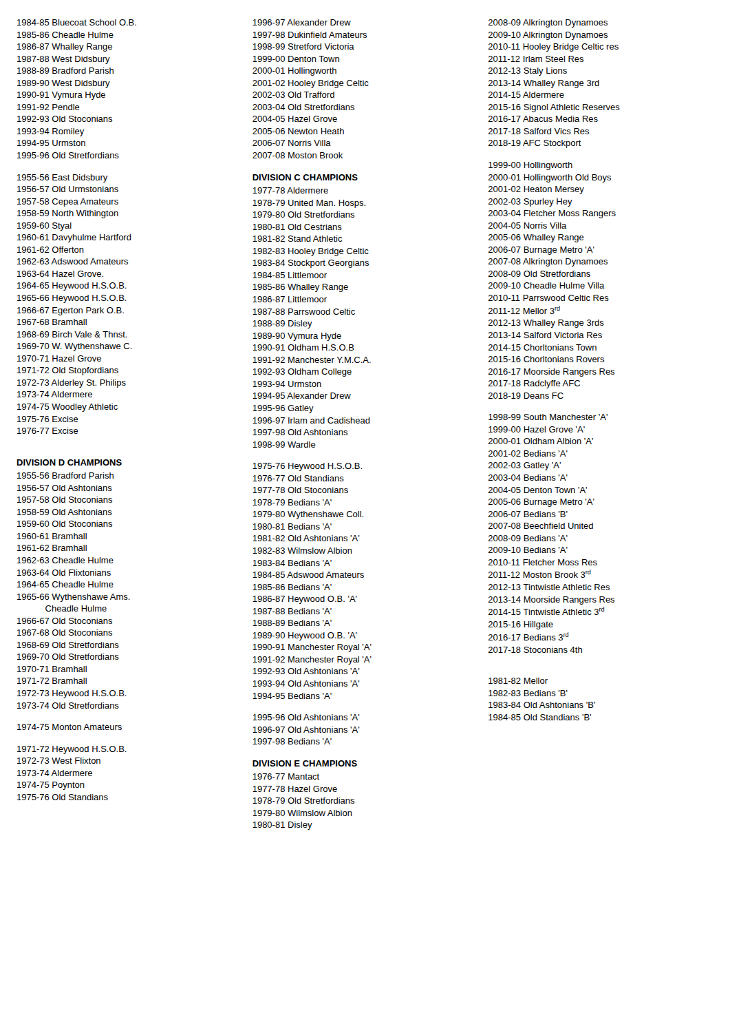1984-85 Bluecoat School O.B.
1985-86 Cheadle Hulme
1986-87 Whalley Range
1987-88 West Didsbury
1988-89 Bradford Parish
1989-90 West Didsbury
1990-91 Vymura Hyde
1991-92 Pendle
1992-93 Old Stoconians
1993-94 Romiley
1994-95 Urmston
1995-96 Old Stretfordians
1955-56 East Didsbury
1956-57 Old Urmstonians
1957-58 Cepea Amateurs
1958-59 North Withington
1959-60 Styal
1960-61 Davyhulme Hartford
1961-62 Offerton
1962-63 Adswood Amateurs
1963-64 Hazel Grove.
1964-65 Heywood H.S.O.B.
1965-66 Heywood H.S.O.B.
1966-67 Egerton Park O.B.
1967-68 Bramhall
1968-69 Birch Vale & Thnst.
1969-70 W. Wythenshawe C.
1970-71 Hazel Grove
1971-72 Old Stopfordians
1972-73 Alderley St. Philips
1973-74 Aldermere
1974-75 Woodley Athletic
1975-76 Excise
1976-77 Excise
Division D Champions
1955-56 Bradford Parish
1956-57 Old Ashtonians
1957-58 Old Stoconians
1958-59 Old Ashtonians
1959-60 Old Stoconians
1960-61 Bramhall
1961-62 Bramhall
1962-63 Cheadle Hulme
1963-64 Old Flixtonians
1964-65 Cheadle Hulme
1965-66 Wythenshawe Ams.
Cheadle Hulme
1966-67 Old Stoconians
1967-68 Old Stoconians
1968-69 Old Stretfordians
1969-70 Old Stretfordians
1970-71 Bramhall
1971-72 Bramhall
1972-73 Heywood H.S.O.B.
1973-74 Old Stretfordians
1974-75 Monton Amateurs
1971-72 Heywood H.S.O.B.
1972-73 West Flixton
1973-74 Aldermere
1974-75 Poynton
1975-76 Old Standians
1996-97 Alexander Drew
1997-98 Dukinfield Amateurs
1998-99 Stretford Victoria
1999-00 Denton Town
2000-01 Hollingworth
2001-02 Hooley Bridge Celtic
2002-03 Old Trafford
2003-04 Old Stretfordians
2004-05 Hazel Grove
2005-06 Newton Heath
2006-07 Norris Villa
2007-08 Moston Brook
Division C Champions
1977-78 Aldermere
1978-79 United Man. Hosps.
1979-80 Old Stretfordians
1980-81 Old Cestrians
1981-82 Stand Athletic
1982-83 Hooley Bridge Celtic
1983-84 Stockport Georgians
1984-85 Littlemoor
1985-86 Whalley Range
1986-87 Littlemoor
1987-88 Parrswood Celtic
1988-89 Disley
1989-90 Vymura Hyde
1990-91 Oldham H.S.O.B
1991-92 Manchester Y.M.C.A.
1992-93 Oldham College
1993-94 Urmston
1994-95 Alexander Drew
1995-96 Gatley
1996-97 Irlam and Cadishead
1997-98 Old Ashtonians
1998-99 Wardle
1975-76 Heywood H.S.O.B.
1976-77 Old Standians
1977-78 Old Stoconians
1978-79 Bedians 'A'
1979-80 Wythenshawe Coll.
1980-81 Bedians 'A'
1981-82 Old Ashtonians 'A'
1982-83 Wilmslow Albion
1983-84 Bedians 'A'
1984-85 Adswood Amateurs
1985-86 Bedians 'A'
1986-87 Heywood O.B. 'A'
1987-88 Bedians 'A'
1988-89 Bedians 'A'
1989-90 Heywood O.B. 'A'
1990-91 Manchester Royal 'A'
1991-92 Manchester Royal 'A'
1992-93 Old Ashtonians 'A'
1993-94 Old Ashtonians 'A'
1994-95 Bedians 'A'
1995-96 Old Ashtonians 'A'
1996-97 Old Ashtonians 'A'
1997-98 Bedians 'A'
Division E Champions
1976-77 Mantact
1977-78 Hazel Grove
1978-79 Old Stretfordians
1979-80 Wilmslow Albion
1980-81 Disley
2008-09 Alkrington Dynamoes
2009-10 Alkrington Dynamoes
2010-11 Hooley Bridge Celtic res
2011-12 Irlam Steel Res
2012-13 Staly Lions
2013-14 Whalley Range 3rd
2014-15 Aldermere
2015-16 Signol Athletic Reserves
2016-17 Abacus Media Res
2017-18 Salford Vics Res
2018-19 AFC Stockport
1999-00 Hollingworth
2000-01 Hollingworth Old Boys
2001-02 Heaton Mersey
2002-03 Spurley Hey
2003-04 Fletcher Moss Rangers
2004-05 Norris Villa
2005-06 Whalley Range
2006-07 Burnage Metro 'A'
2007-08 Alkrington Dynamoes
2008-09 Old Stretfordians
2009-10 Cheadle Hulme Villa
2010-11 Parrswood Celtic Res
2011-12 Mellor 3rd
2012-13 Whalley Range 3rds
2013-14 Salford Victoria Res
2014-15 Chorltonians Town
2015-16 Chorltonians Rovers
2016-17 Moorside Rangers Res
2017-18 Radclyffe AFC
2018-19 Deans FC
1998-99 South Manchester 'A'
1999-00 Hazel Grove 'A'
2000-01 Oldham Albion 'A'
2001-02 Bedians 'A'
2002-03 Gatley 'A'
2003-04 Bedians 'A'
2004-05 Denton Town 'A'
2005-06 Burnage Metro 'A'
2006-07 Bedians 'B'
2007-08 Beechfield United
2008-09 Bedians 'A'
2009-10 Bedians 'A'
2010-11 Fletcher Moss Res
2011-12 Moston Brook 3rd
2012-13 Tintwistle Athletic Res
2013-14 Moorside Rangers Res
2014-15 Tintwistle Athletic 3rd
2015-16 Hillgate
2016-17 Bedians 3rd
2017-18 Stoconians 4th
1981-82 Mellor
1982-83 Bedians 'B'
1983-84 Old Ashtonians 'B'
1984-85 Old Standians 'B'